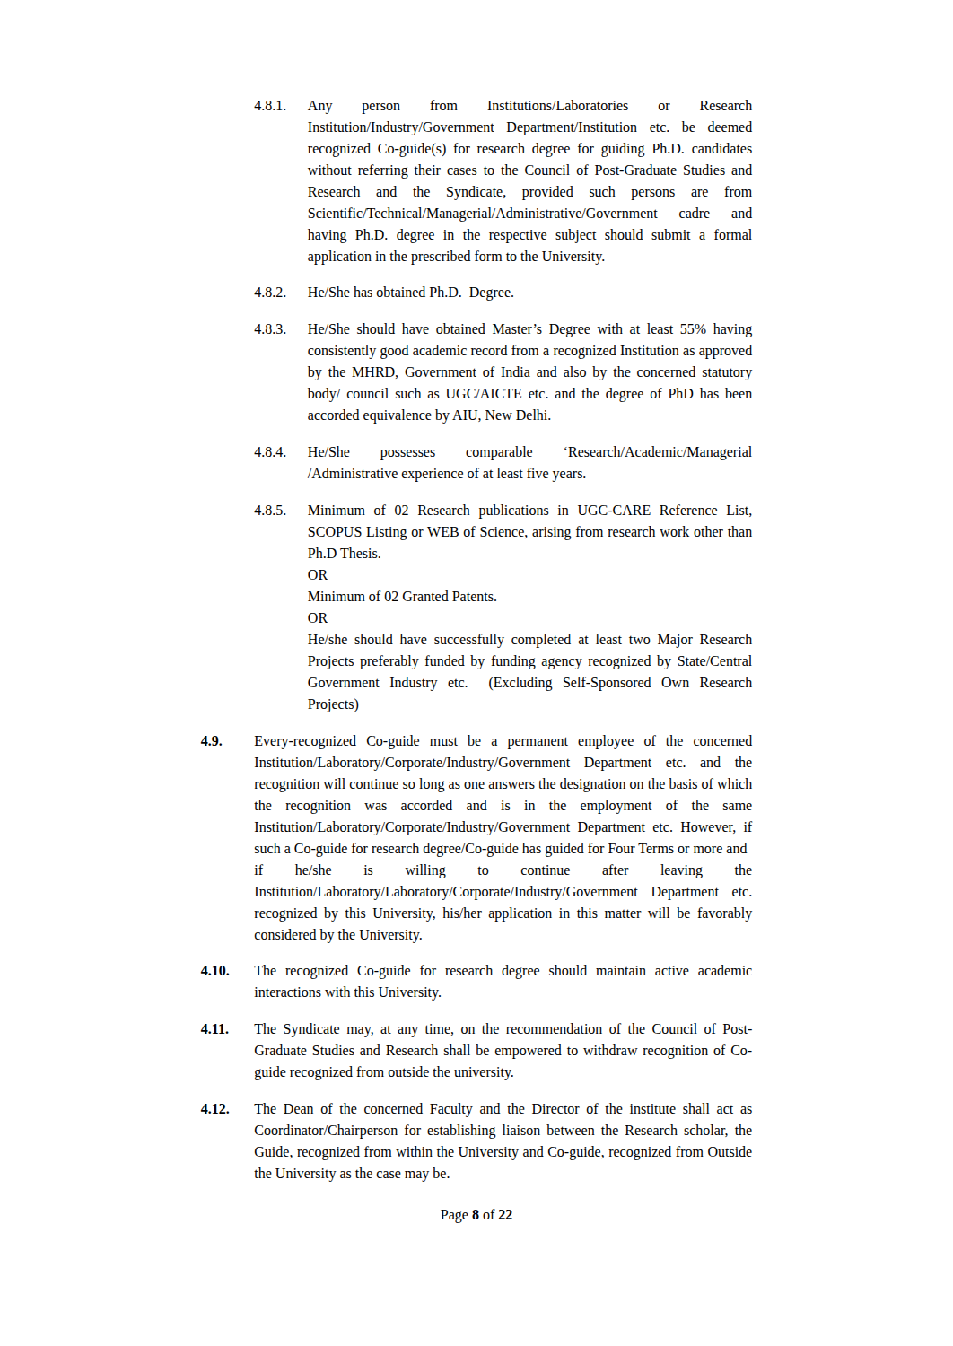4.8.1.
Any person from Institutions/Laboratories or Research
Institution/Industry/Government Department/Institution etc. be deemed recognized Co-guide(s) for research degree for guiding Ph.D. candidates without referring their cases to the Council of Post-Graduate Studies and Research and the Syndicate, provided such persons are from Scientific/Technical/Managerial/Administrative/Government cadre and having Ph.D. degree in the respective subject should submit a formal application in the prescribed form to the University.
4.8.2.
He/She has obtained Ph.D. Degree.
4.8.3.
He/She should have obtained Master’s Degree with at least 55% having consistently good academic record from a recognized Institution as approved by the MHRD, Government of India and also by the concerned statutory body/ council such as UGC/AICTE etc. and the degree of PhD has been accorded equivalence by AIU, New Delhi.
4.8.4.
He/She possesses comparable‘Research/Academic/Managerial
/Administrative experience of at least five years.
4.8.5.
Minimum of 02 Research publications in UGC-CARE Reference List, SCOPUS Listing or WEB of Science, arising from research work other than Ph.D Thesis.
OR
Minimum of 02 Granted Patents.
OR
He/she should have successfully completed at least two Major Research Projects preferably funded by funding agency recognized by State/Central Government Industry etc. (Excluding Self-Sponsored Own Research Projects)
4.9.
Every-recognized Co-guide must be a permanent employee of the concerned Institution/Laboratory/Corporate/Industry/Government Department etc. and the recognition will continue so long as one answers the designation on the basis of which the recognition was accorded and is in the employment of the same Institution/Laboratory/Corporate/Industry/Government Department etc. However, if such a Co-guide for research degree/Co-guide has guided for Four Terms or more and
if he/she is willing to continue after leaving the
Institution/Laboratory/Laboratory/Corporate/Industry/Government Department etc. recognized by this University, his/her application in this matter will be favorably considered by the University.
4.10.
The recognized Co-guide for research degree should maintain active academic interactions with this University.
4.11.
The Syndicate may, at any time, on the recommendation of the Council of Post-Graduate Studies and Research shall be empowered to withdraw recognition of Co-guide recognized from outside the university.
4.12.
The Dean of the concerned Faculty and the Director of the institute shall act as Coordinator/Chairperson for establishing liaison between the Research scholar, the Guide, recognized from within the University and Co-guide, recognized from Outside the University as the case may be.
Page 8 of 22